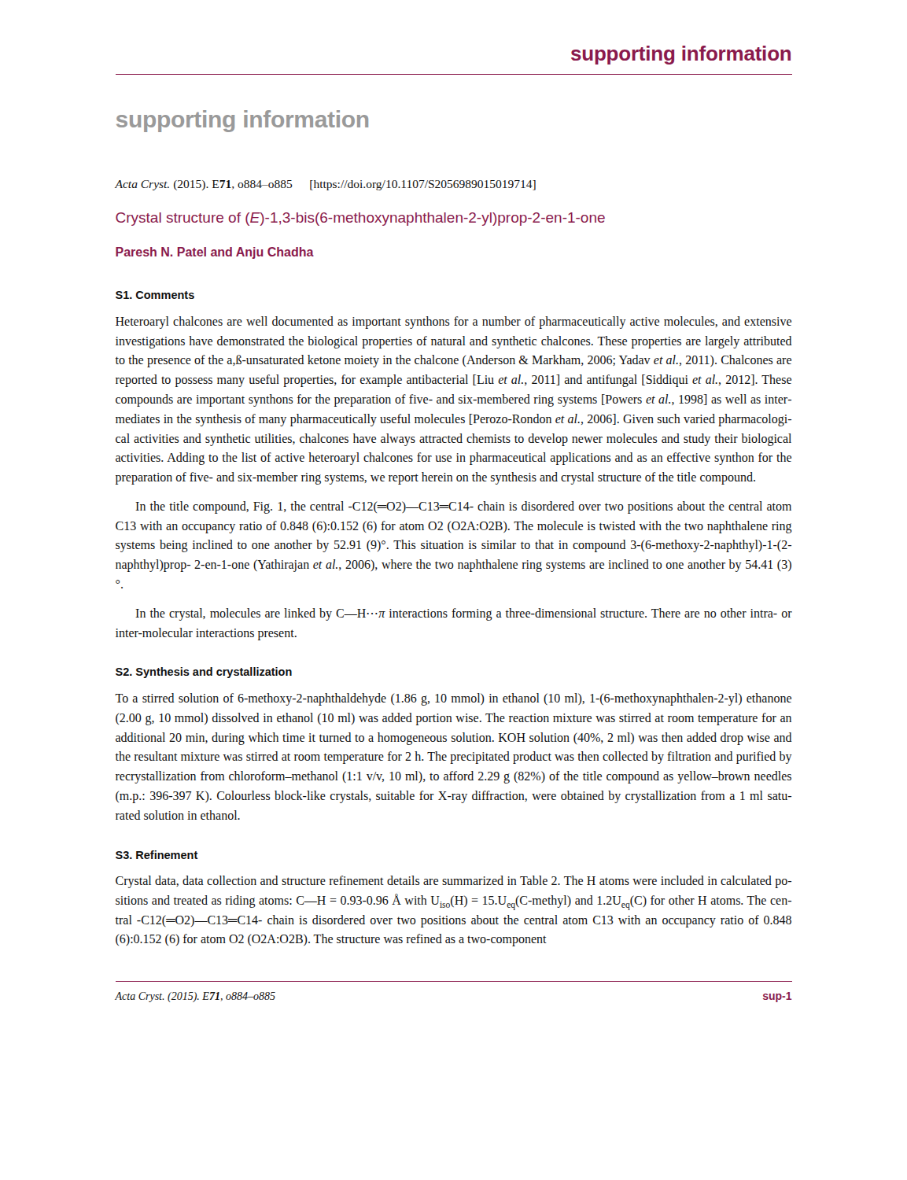supporting information
supporting information
Acta Cryst. (2015). E71, o884–o885 [https://doi.org/10.1107/S2056989015019714]
Crystal structure of (E)-1,3-bis(6-methoxynaphthalen-2-yl)prop-2-en-1-one
Paresh N. Patel and Anju Chadha
S1. Comments
Heteroaryl chalcones are well documented as important synthons for a number of pharmaceutically active molecules, and extensive investigations have demonstrated the biological properties of natural and synthetic chalcones. These properties are largely attributed to the presence of the a,ß-unsaturated ketone moiety in the chalcone (Anderson & Markham, 2006; Yadav et al., 2011). Chalcones are reported to possess many useful properties, for example antibacterial [Liu et al., 2011] and antifungal [Siddiqui et al., 2012]. These compounds are important synthons for the preparation of five- and six-membered ring systems [Powers et al., 1998] as well as intermediates in the synthesis of many pharmaceutically useful molecules [Perozo-Rondon et al., 2006]. Given such varied pharmacological activities and synthetic utilities, chalcones have always attracted chemists to develop newer molecules and study their biological activities. Adding to the list of active heteroaryl chalcones for use in pharmaceutical applications and as an effective synthon for the preparation of five- and six-member ring systems, we report herein on the synthesis and crystal structure of the title compound.
In the title compound, Fig. 1, the central -C12(═O2)—C13═C14- chain is disordered over two positions about the central atom C13 with an occupancy ratio of 0.848 (6):0.152 (6) for atom O2 (O2A:O2B). The molecule is twisted with the two naphthalene ring systems being inclined to one another by 52.91 (9)°. This situation is similar to that in compound 3-(6-methoxy-2-naphthyl)-1-(2-naphthyl)prop- 2-en-1-one (Yathirajan et al., 2006), where the two naphthalene ring systems are inclined to one another by 54.41 (3) °.
In the crystal, molecules are linked by C—H⋯π interactions forming a three-dimensional structure. There are no other intra- or inter-molecular interactions present.
S2. Synthesis and crystallization
To a stirred solution of 6-methoxy-2-naphthaldehyde (1.86 g, 10 mmol) in ethanol (10 ml), 1-(6-methoxynaphthalen-2-yl) ethanone (2.00 g, 10 mmol) dissolved in ethanol (10 ml) was added portion wise. The reaction mixture was stirred at room temperature for an additional 20 min, during which time it turned to a homogeneous solution. KOH solution (40%, 2 ml) was then added drop wise and the resultant mixture was stirred at room temperature for 2 h. The precipitated product was then collected by filtration and purified by recrystallization from chloroform–methanol (1:1 v/v, 10 ml), to afford 2.29 g (82%) of the title compound as yellow–brown needles (m.p.: 396-397 K). Colourless block-like crystals, suitable for X-ray diffraction, were obtained by crystallization from a 1 ml saturated solution in ethanol.
S3. Refinement
Crystal data, data collection and structure refinement details are summarized in Table 2. The H atoms were included in calculated positions and treated as riding atoms: C—H = 0.93-0.96 Å with Uiso(H) = 15.Ueq(C-methyl) and 1.2Ueq(C) for other H atoms. The central -C12(═O2)—C13═C14- chain is disordered over two positions about the central atom C13 with an occupancy ratio of 0.848 (6):0.152 (6) for atom O2 (O2A:O2B). The structure was refined as a two-component
Acta Cryst. (2015). E71, o884–o885
sup-1